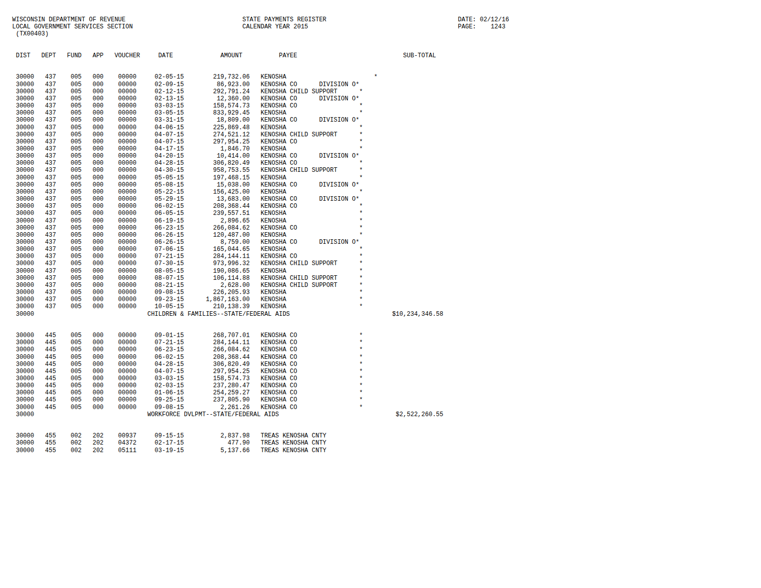WISCONSIN DEPARTMENT OF REVENUE                                STATE PAYMENTS REGISTER                                    DATE: 02/12/16
LOCAL GOVERNMENT SERVICES SECTION                              CALENDAR YEAR 2015                                         PAGE:    1243
 (TX00403)


 DIST   DEPT   FUND   APP   VOUCHER     DATE             AMOUNT          PAYEE                             SUB-TOTAL


 30000   437    005   000    00000     02-05-15        219,732.06   KENOSHA                        *
 30000   437    005   000    00000     02-09-15         86,923.00   KENOSHA CO      DIVISION O*
 30000   437    005   000    00000     02-12-15        292,791.24   KENOSHA CHILD SUPPORT      *
 30000   437    005   000    00000     02-13-15         12,360.00   KENOSHA CO      DIVISION O*
 30000   437    005   000    00000     03-03-15        158,574.73   KENOSHA CO                 *
 30000   437    005   000    00000     03-05-15        833,929.45   KENOSHA                    *
 30000   437    005   000    00000     03-31-15         18,809.00   KENOSHA CO      DIVISION O*
 30000   437    005   000    00000     04-06-15        225,869.48   KENOSHA                    *
 30000   437    005   000    00000     04-07-15        274,521.12   KENOSHA CHILD SUPPORT      *
 30000   437    005   000    00000     04-07-15        297,954.25   KENOSHA CO                 *
 30000   437    005   000    00000     04-17-15          1,846.70   KENOSHA                    *
 30000   437    005   000    00000     04-20-15         10,414.00   KENOSHA CO      DIVISION O*
 30000   437    005   000    00000     04-28-15        306,820.49   KENOSHA CO                 *
 30000   437    005   000    00000     04-30-15        958,753.55   KENOSHA CHILD SUPPORT      *
 30000   437    005   000    00000     05-05-15        197,468.15   KENOSHA                    *
 30000   437    005   000    00000     05-08-15         15,038.00   KENOSHA CO      DIVISION O*
 30000   437    005   000    00000     05-22-15        156,425.00   KENOSHA                    *
 30000   437    005   000    00000     05-29-15         13,683.00   KENOSHA CO      DIVISION O*
 30000   437    005   000    00000     06-02-15        208,368.44   KENOSHA CO                 *
 30000   437    005   000    00000     06-05-15        239,557.51   KENOSHA                    *
 30000   437    005   000    00000     06-19-15          2,896.65   KENOSHA                    *
 30000   437    005   000    00000     06-23-15        266,084.62   KENOSHA CO                 *
 30000   437    005   000    00000     06-26-15        120,487.00   KENOSHA                    *
 30000   437    005   000    00000     06-26-15          8,759.00   KENOSHA CO      DIVISION O*
 30000   437    005   000    00000     07-06-15        165,044.65   KENOSHA                    *
 30000   437    005   000    00000     07-21-15        284,144.11   KENOSHA CO                 *
 30000   437    005   000    00000     07-30-15        973,996.32   KENOSHA CHILD SUPPORT      *
 30000   437    005   000    00000     08-05-15        190,086.65   KENOSHA                    *
 30000   437    005   000    00000     08-07-15        106,114.88   KENOSHA CHILD SUPPORT      *
 30000   437    005   000    00000     08-21-15          2,628.00   KENOSHA CHILD SUPPORT      *
 30000   437    005   000    00000     09-08-15        226,205.93   KENOSHA                    *
 30000   437    005   000    00000     09-23-15      1,867,163.00   KENOSHA                    *
 30000   437    005   000    00000     10-05-15        210,138.39   KENOSHA                    *
 30000                               CHILDREN & FAMILIES--STATE/FEDERAL AIDS                            $10,234,346.58


 30000   445    005   000    00000     09-01-15        268,707.01   KENOSHA CO                 *
 30000   445    005   000    00000     07-21-15        284,144.11   KENOSHA CO                 *
 30000   445    005   000    00000     06-23-15        266,084.62   KENOSHA CO                 *
 30000   445    005   000    00000     06-02-15        208,368.44   KENOSHA CO                 *
 30000   445    005   000    00000     04-28-15        306,820.49   KENOSHA CO                 *
 30000   445    005   000    00000     04-07-15        297,954.25   KENOSHA CO                 *
 30000   445    005   000    00000     03-03-15        158,574.73   KENOSHA CO                 *
 30000   445    005   000    00000     02-03-15        237,280.47   KENOSHA CO                 *
 30000   445    005   000    00000     01-06-15        254,259.27   KENOSHA CO                 *
 30000   445    005   000    00000     09-25-15        237,805.90   KENOSHA CO                 *
 30000   445    005   000    00000     09-08-15          2,261.26   KENOSHA CO                 *
 30000                               WORKFORCE DVLPMT--STATE/FEDERAL AIDS                                $2,522,260.55


 30000   455    002   202    00937     09-15-15          2,837.98   TREAS KENOSHA CNTY
 30000   455    002   202    04372     02-17-15            477.90   TREAS KENOSHA CNTY
 30000   455    002   202    05111     03-19-15          5,137.66   TREAS KENOSHA CNTY